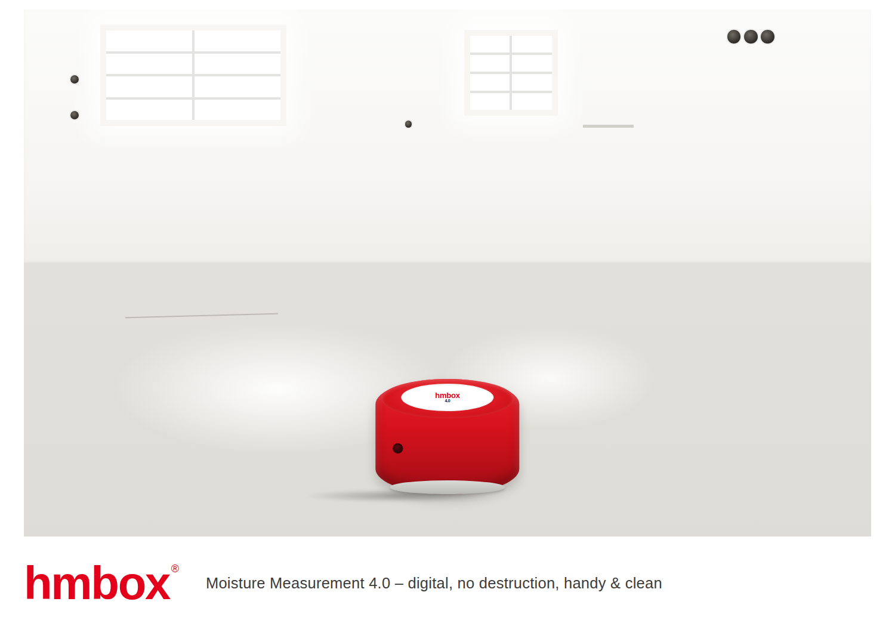hmbox4.0
hmbox ®
Moisture Measurement 4.0 – digital, no destruction, handy & clean